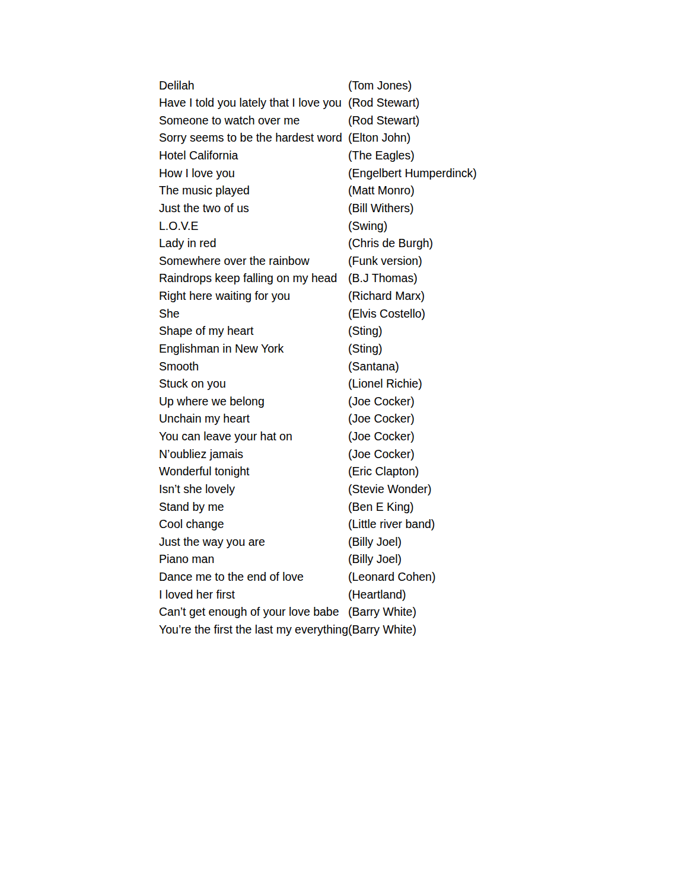| Delilah | (Tom Jones) |
| Have I told you lately that I love you | (Rod Stewart) |
| Someone to watch over me | (Rod Stewart) |
| Sorry seems to be the hardest word | (Elton John) |
| Hotel California | (The Eagles) |
| How I love you | (Engelbert Humperdinck) |
| The music played | (Matt Monro) |
| Just the two of us | (Bill Withers) |
| L.O.V.E | (Swing) |
| Lady in red | (Chris de Burgh) |
| Somewhere over the rainbow | (Funk version) |
| Raindrops keep falling on my head | (B.J Thomas) |
| Right here waiting for you | (Richard Marx) |
| She | (Elvis Costello) |
| Shape of my heart | (Sting) |
| Englishman in New York | (Sting) |
| Smooth | (Santana) |
| Stuck on you | (Lionel Richie) |
| Up where we belong | (Joe Cocker) |
| Unchain my heart | (Joe Cocker) |
| You can leave your hat on | (Joe Cocker) |
| N’oubliez jamais | (Joe Cocker) |
| Wonderful tonight | (Eric Clapton) |
| Isn’t she lovely | (Stevie Wonder) |
| Stand by me | (Ben E King) |
| Cool change | (Little river band) |
| Just the way you are | (Billy Joel) |
| Piano man | (Billy Joel) |
| Dance me to the end of love | (Leonard Cohen) |
| I loved her first | (Heartland) |
| Can’t get enough of your love babe | (Barry White) |
| You’re the first the last my everything | (Barry White) |